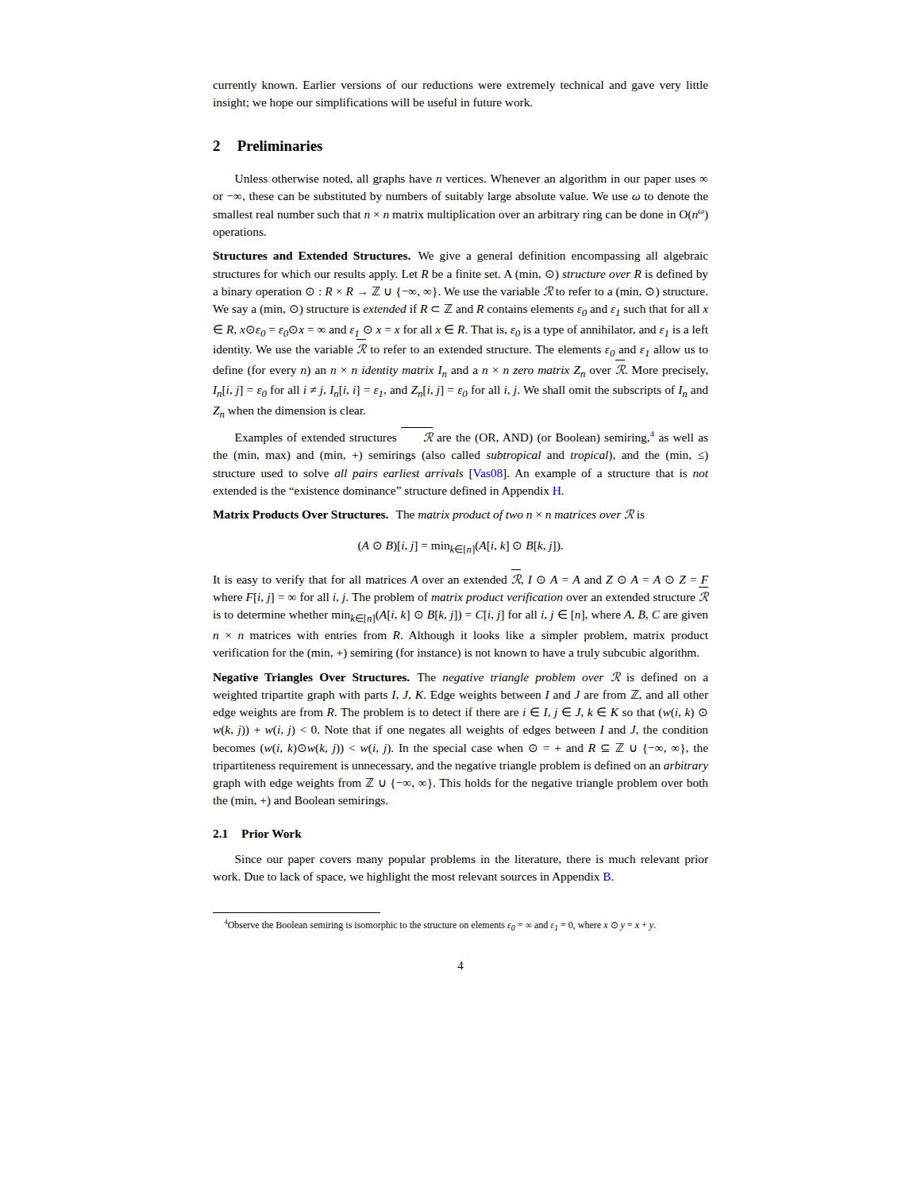currently known. Earlier versions of our reductions were extremely technical and gave very little insight; we hope our simplifications will be useful in future work.
2 Preliminaries
Unless otherwise noted, all graphs have n vertices. Whenever an algorithm in our paper uses ∞ or −∞, these can be substituted by numbers of suitably large absolute value. We use ω to denote the smallest real number such that n × n matrix multiplication over an arbitrary ring can be done in O(nω) operations.
Structures and Extended Structures. We give a general definition encompassing all algebraic structures for which our results apply. Let R be a finite set. A (min, ⊙) structure over R is defined by a binary operation ⊙ : R × R → ℤ ∪ {−∞, ∞}. We use the variable ℛ to refer to a (min, ⊙) structure. We say a (min, ⊙) structure is extended if R ⊂ ℤ and R contains elements ε0 and ε1 such that for all x ∈ R, x⊙ε0 = ε0⊙x = ∞ and ε1 ⊙ x = x for all x ∈ R. That is, ε0 is a type of annihilator, and ε1 is a left identity. We use the variable ℛ to refer to an extended structure. The elements ε0 and ε1 allow us to define (for every n) an n × n identity matrix In and a n × n zero matrix Zn over ℛ. More precisely, In[i, j] = ε0 for all i ≠ j, In[i, i] = ε1, and Zn[i, j] = ε0 for all i, j. We shall omit the subscripts of In and Zn when the dimension is clear.
Examples of extended structures ℛ are the (OR, AND) (or Boolean) semiring,4 as well as the (min, max) and (min, +) semirings (also called subtropical and tropical), and the (min, ≤) structure used to solve all pairs earliest arrivals [Vas08]. An example of a structure that is not extended is the “existence dominance” structure defined in Appendix H.
Matrix Products Over Structures. The matrix product of two n × n matrices over ℛ is
(A ⊙ B)[i, j] = mink∈[n](A[i, k] ⊙ B[k, j]).
It is easy to verify that for all matrices A over an extended ℛ, I ⊙ A = A and Z ⊙ A = A ⊙ Z = F where F[i, j] = ∞ for all i, j. The problem of matrix product verification over an extended structure ℛ is to determine whether mink∈[n](A[i, k] ⊙ B[k, j]) = C[i, j] for all i, j ∈ [n], where A, B, C are given n × n matrices with entries from R. Although it looks like a simpler problem, matrix product verification for the (min, +) semiring (for instance) is not known to have a truly subcubic algorithm.
Negative Triangles Over Structures. The negative triangle problem over ℛ is defined on a weighted tripartite graph with parts I, J, K. Edge weights between I and J are from ℤ, and all other edge weights are from R. The problem is to detect if there are i ∈ I, j ∈ J, k ∈ K so that (w(i, k) ⊙ w(k, j)) + w(i, j) < 0. Note that if one negates all weights of edges between I and J, the condition becomes (w(i, k)⊙w(k, j)) < w(i, j). In the special case when ⊙ = + and R ⊆ ℤ ∪ {−∞, ∞}, the tripartiteness requirement is unnecessary, and the negative triangle problem is defined on an arbitrary graph with edge weights from ℤ ∪ {−∞, ∞}. This holds for the negative triangle problem over both the (min, +) and Boolean semirings.
2.1 Prior Work
Since our paper covers many popular problems in the literature, there is much relevant prior work. Due to lack of space, we highlight the most relevant sources in Appendix B.
4Observe the Boolean semiring is isomorphic to the structure on elements ε0 = ∞ and ε1 = 0, where x ⊙ y = x + y.
4